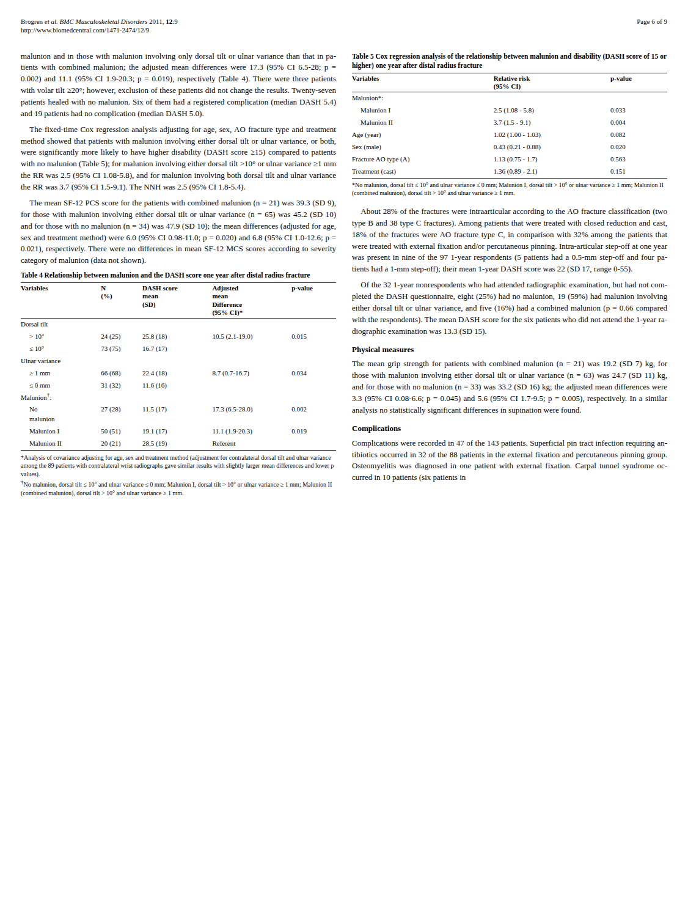Brogren et al. BMC Musculoskeletal Disorders 2011, 12:9
http://www.biomedcentral.com/1471-2474/12/9
Page 6 of 9
malunion and in those with malunion involving only dorsal tilt or ulnar variance than that in patients with combined malunion; the adjusted mean differences were 17.3 (95% CI 6.5-28; p = 0.002) and 11.1 (95% CI 1.9-20.3; p = 0.019), respectively (Table 4). There were three patients with volar tilt ≥20°; however, exclusion of these patients did not change the results. Twenty-seven patients healed with no malunion. Six of them had a registered complication (median DASH 5.4) and 19 patients had no complication (median DASH 5.0).
The fixed-time Cox regression analysis adjusting for age, sex, AO fracture type and treatment method showed that patients with malunion involving either dorsal tilt or ulnar variance, or both, were significantly more likely to have higher disability (DASH score ≥15) compared to patients with no malunion (Table 5); for malunion involving either dorsal tilt >10° or ulnar variance ≥1 mm the RR was 2.5 (95% CI 1.08-5.8), and for malunion involving both dorsal tilt and ulnar variance the RR was 3.7 (95% CI 1.5-9.1). The NNH was 2.5 (95% CI 1.8-5.4).
The mean SF-12 PCS score for the patients with combined malunion (n = 21) was 39.3 (SD 9), for those with malunion involving either dorsal tilt or ulnar variance (n = 65) was 45.2 (SD 10) and for those with no malunion (n = 34) was 47.9 (SD 10); the mean differences (adjusted for age, sex and treatment method) were 6.0 (95% CI 0.98-11.0; p = 0.020) and 6.8 (95% CI 1.0-12.6; p = 0.021), respectively. There were no differences in mean SF-12 MCS scores according to severity category of malunion (data not shown).
Table 4 Relationship between malunion and the DASH score one year after distal radius fracture
| Variables | N (%) | DASH score mean (SD) | Adjusted mean Difference (95% CI)* | p-value |
| --- | --- | --- | --- | --- |
| Dorsal tilt | | | | |
| > 10° | 24 (25) | 25.8 (18) | 10.5 (2.1-19.0) | 0.015 |
| ≤ 10° | 73 (75) | 16.7 (17) | | |
| Ulnar variance | | | | |
| ≥ 1 mm | 66 (68) | 22.4 (18) | 8.7 (0.7-16.7) | 0.034 |
| ≤ 0 mm | 31 (32) | 11.6 (16) | | |
| Malunion † : | | | | |
| No malunion | 27 (28) | 11.5 (17) | 17.3 (6.5-28.0) | 0.002 |
| Malunion I | 50 (51) | 19.1 (17) | 11.1 (1.9-20.3) | 0.019 |
| Malunion II | 20 (21) | 28.5 (19) | Referent | |
*Analysis of covariance adjusting for age, sex and treatment method (adjustment for contralateral dorsal tilt and ulnar variance among the 89 patients with contralateral wrist radiographs gave similar results with slightly larger mean differences and lower p values).
†No malunion, dorsal tilt ≤ 10° and ulnar variance ≤ 0 mm; Malunion I, dorsal tilt > 10° or ulnar variance ≥ 1 mm; Malunion II (combined malunion), dorsal tilt > 10° and ulnar variance ≥ 1 mm.
Table 5 Cox regression analysis of the relationship between malunion and disability (DASH score of 15 or higher) one year after distal radius fracture
| Variables | Relative risk (95% CI) | p-value |
| --- | --- | --- |
| Malunion*: | | |
| Malunion I | 2.5 (1.08 - 5.8) | 0.033 |
| Malunion II | 3.7 (1.5 - 9.1) | 0.004 |
| Age (year) | 1.02 (1.00 - 1.03) | 0.082 |
| Sex (male) | 0.43 (0.21 - 0.88) | 0.020 |
| Fracture AO type (A) | 1.13 (0.75 - 1.7) | 0.563 |
| Treatment (cast) | 1.36 (0.89 - 2.1) | 0.151 |
*No malunion, dorsal tilt ≤ 10° and ulnar variance ≤ 0 mm; Malunion I, dorsal tilt > 10° or ulnar variance ≥ 1 mm; Malunion II (combined malunion), dorsal tilt > 10° and ulnar variance ≥ 1 mm.
About 28% of the fractures were intraarticular according to the AO fracture classification (two type B and 38 type C fractures). Among patients that were treated with closed reduction and cast, 18% of the fractures were AO fracture type C, in comparison with 32% among the patients that were treated with external fixation and/or percutaneous pinning. Intra-articular step-off at one year was present in nine of the 97 1-year respondents (5 patients had a 0.5-mm step-off and four patients had a 1-mm step-off); their mean 1-year DASH score was 22 (SD 17, range 0-55).
Of the 32 1-year nonrespondents who had attended radiographic examination, but had not completed the DASH questionnaire, eight (25%) had no malunion, 19 (59%) had malunion involving either dorsal tilt or ulnar variance, and five (16%) had a combined malunion (p = 0.66 compared with the respondents). The mean DASH score for the six patients who did not attend the 1-year radiographic examination was 13.3 (SD 15).
Physical measures
The mean grip strength for patients with combined malunion (n = 21) was 19.2 (SD 7) kg, for those with malunion involving either dorsal tilt or ulnar variance (n = 63) was 24.7 (SD 11) kg, and for those with no malunion (n = 33) was 33.2 (SD 16) kg; the adjusted mean differences were 3.3 (95% CI 0.08-6.6; p = 0.045) and 5.6 (95% CI 1.7-9.5; p = 0.005), respectively. In a similar analysis no statistically significant differences in supination were found.
Complications
Complications were recorded in 47 of the 143 patients. Superficial pin tract infection requiring antibiotics occurred in 32 of the 88 patients in the external fixation and percutaneous pinning group. Osteomyelitis was diagnosed in one patient with external fixation. Carpal tunnel syndrome occurred in 10 patients (six patients in